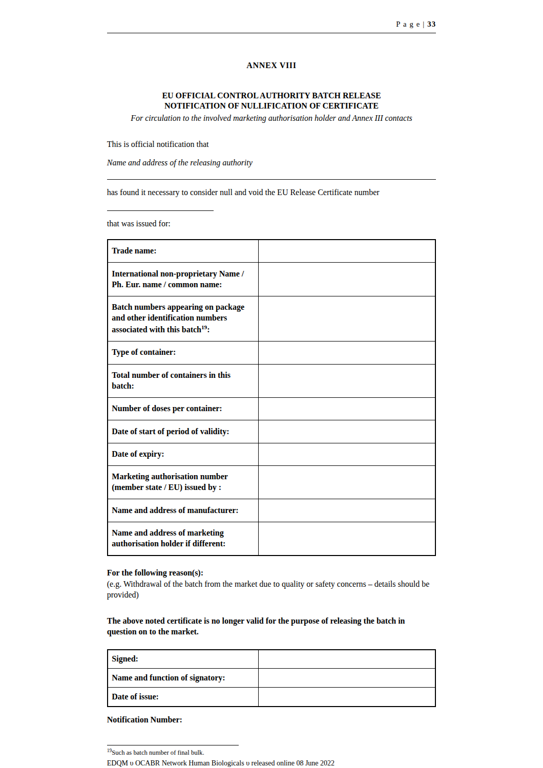P a g e | 33
ANNEX VIII
EU OFFICIAL CONTROL AUTHORITY BATCH RELEASE
NOTIFICATION OF NULLIFICATION OF CERTIFICATE
For circulation to the involved marketing authorisation holder and Annex III contacts
This is official notification that
Name and address of the releasing authority
has found it necessary to consider null and void the EU Release Certificate number
that was issued for:
| Trade name: | |
| International non-proprietary Name / Ph. Eur. name / common name: | |
| Batch numbers appearing on package and other identification numbers associated with this batch 19 : | |
| Type of container: | |
| Total number of containers in this batch: | |
| Number of doses per container: | |
| Date of start of period of validity: | |
| Date of expiry: | |
| Marketing authorisation number (member state / EU) issued by : | |
| Name and address of manufacturer: | |
| Name and address of marketing authorisation holder if different: | |
For the following reason(s):
(e.g. Withdrawal of the batch from the market due to quality or safety concerns – details should be provided)
The above noted certificate is no longer valid for the purpose of releasing the batch in question on to the market.
| Signed: | |
| Name and function of signatory: | |
| Date of issue: | |
Notification Number:
19Such as batch number of final bulk.
EDQM υ OCABR Network Human Biologicals υ released online 08 June 2022